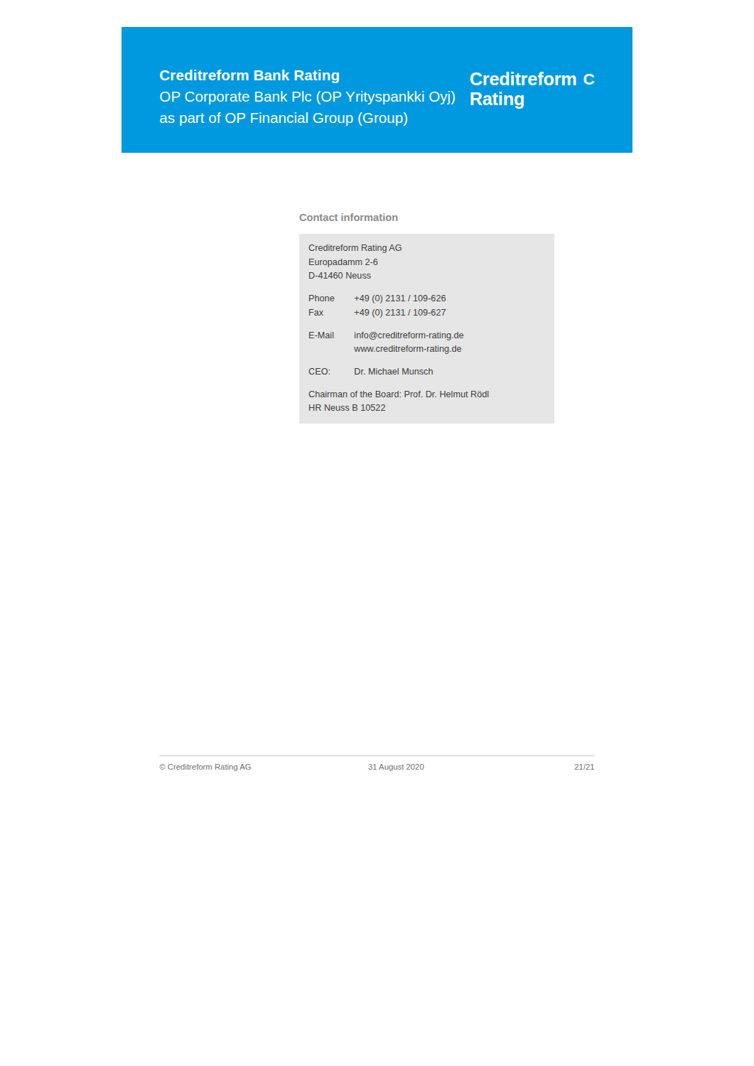Creditreform Bank Rating
OP Corporate Bank Plc (OP Yrityspankki Oyj)
as part of OP Financial Group (Group)
Creditreform C
Rating
Contact information
Creditreform Rating AG
Europadamm 2-6
D-41460 Neuss
| Phone | +49 (0) 2131 / 109-626 |
| Fax | +49 (0) 2131 / 109-627 |
| E-Mail | info@creditreform-rating.de www.creditreform-rating.de |
| CEO: | Dr. Michael Munsch |
Chairman of the Board: Prof. Dr. Helmut Rödl
HR Neuss B 10522
© Creditreform Rating AG
31 August 2020
21/21